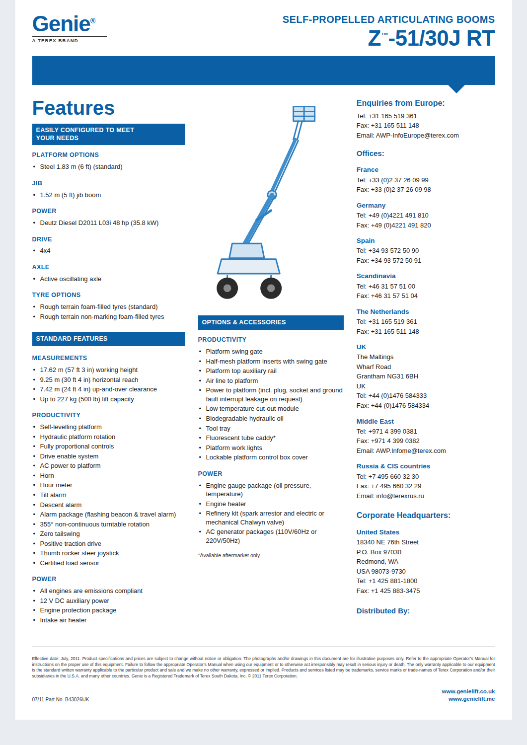Genie®
A Terex Brand
Self-Propelled Articulating Booms
Z™-51/30J RT
Features
Easily configured to meet
your needs
Platform options
Steel 1.83 m (6 ft) (standard)
Jib
1.52 m (5 ft) jib boom
Power
Deutz Diesel D2011 L03i 48 hp (35.8 kW)
Drive
4x4
Axle
Active oscillating axle
Tyre options
Rough terrain foam-filled tyres (standard)
Rough terrain non-marking foam-filled tyres
Standard features
Measurements
17.62 m (57 ft 3 in) working height
9.25 m (30 ft 4 in) horizontal reach
7.42 m (24 ft 4 in) up-and-over clearance
Up to 227 kg (500 lb) lift capacity
Productivity
Self-levelling platform
Hydraulic platform rotation
Fully proportional controls
Drive enable system
AC power to platform
Horn
Hour meter
Tilt alarm
Descent alarm
Alarm package (flashing beacon & travel alarm)
355° non-continuous turntable rotation
Zero tailswing
Positive traction drive
Thumb rocker steer joystick
Certified load sensor
Power
All engines are emissions compliant
12 V DC auxiliary power
Engine protection package
Intake air heater
Genie Z-51/30J RT articulating boom lift
Options & accessories
Productivity
Platform swing gate
Half-mesh platform inserts with swing gate
Platform top auxiliary rail
Air line to platform
Power to platform (incl. plug, socket and ground fault interrupt leakage on request)
Low temperature cut-out module
Biodegradable hydraulic oil
Tool tray
Fluorescent tube caddy*
Platform work lights
Lockable platform control box cover
Power
Engine gauge package (oil pressure, temperature)
Engine heater
Refinery kit (spark arrestor and electric or mechanical Chalwyn valve)
AC generator packages (110V/60Hz or 220V/50Hz)
*Available aftermarket only
Enquiries from Europe:
Tel: +31 165 519 361
Fax: +31 165 511 148
Email: AWP-InfoEurope@terex.com
Offices:
France
Tel: +33 (0)2 37 26 09 99
Fax: +33 (0)2 37 26 09 98
Germany
Tel: +49 (0)4221 491 810
Fax: +49 (0)4221 491 820
Spain
Tel: +34 93 572 50 90
Fax: +34 93 572 50 91
Scandinavia
Tel: +46 31 57 51 00
Fax: +46 31 57 51 04
The Netherlands
Tel: +31 165 519 361
Fax: +31 165 511 148
UK
The Maltings
Wharf Road
Grantham NG31 6BH
UK
Tel: +44 (0)1476 584333
Fax: +44 (0)1476 584334
Middle East
Tel: +971 4 399 0381
Fax: +971 4 399 0382
Email: AWP.Infome@terex.com
Russia & CIS countries
Tel: +7 495 660 32 30
Fax: +7 495 660 32 29
Email: info@terexrus.ru
Corporate Headquarters:
United States
18340 NE 76th Street
P.O. Box 97030
Redmond, WA
USA 98073-9730
Tel: +1 425 881-1800
Fax: +1 425 883-3475
Distributed By:
Effective date: July, 2011. Product specifications and prices are subject to change without notice or obligation. The photographs and/or drawings in this document are for illustrative purposes only. Refer to the appropriate Operator’s Manual for instructions on the proper use of this equipment. Failure to follow the appropriate Operator’s Manual when using our equipment or to otherwise act irresponsibly may result in serious injury or death. The only warranty applicable to our equipment is the standard written warranty applicable to the particular product and sale and we make no other warranty, expressed or implied. Products and services listed may be trademarks, service marks or trade-names of Terex Corporation and/or their subsidiaries in the U.S.A. and many other countries. Genie is a Registered Trademark of Terex South Dakota, Inc. © 2011 Terex Corporation.
07/11 Part No. B43026UK www.genielift.co.uk
www.genielift.me